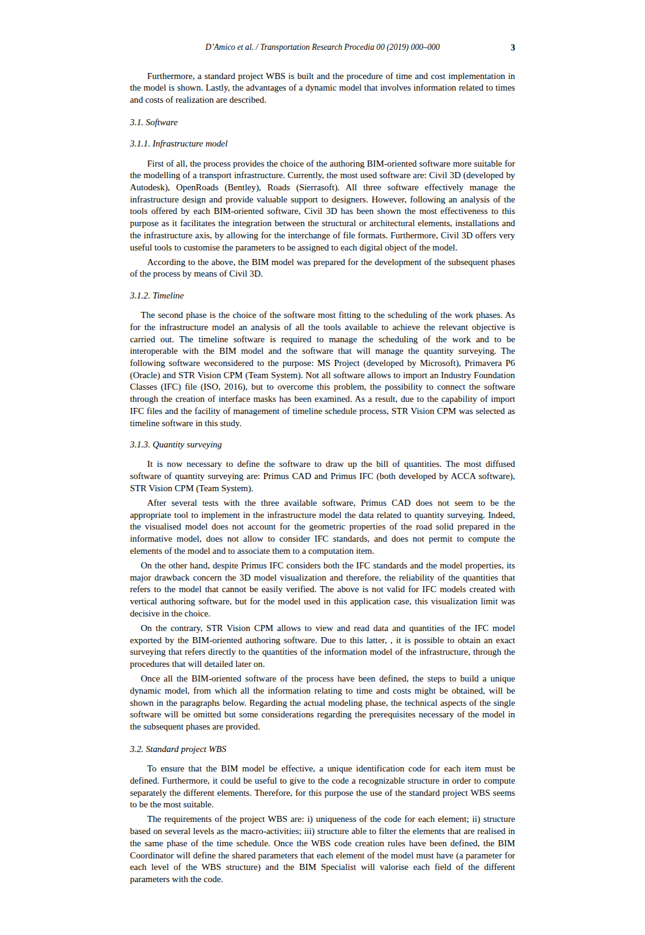D’Amico et al. / Transportation Research Procedia 00 (2019) 000–000 3
Furthermore, a standard project WBS is built and the procedure of time and cost implementation in the model is shown. Lastly, the advantages of a dynamic model that involves information related to times and costs of realization are described.
3.1. Software
3.1.1. Infrastructure model
First of all, the process provides the choice of the authoring BIM-oriented software more suitable for the modelling of a transport infrastructure. Currently, the most used software are: Civil 3D (developed by Autodesk), OpenRoads (Bentley), Roads (Sierrasoft). All three software effectively manage the infrastructure design and provide valuable support to designers. However, following an analysis of the tools offered by each BIM-oriented software, Civil 3D has been shown the most effectiveness to this purpose as it facilitates the integration between the structural or architectural elements, installations and the infrastructure axis, by allowing for the interchange of file formats. Furthermore, Civil 3D offers very useful tools to customise the parameters to be assigned to each digital object of the model.
According to the above, the BIM model was prepared for the development of the subsequent phases of the process by means of Civil 3D.
3.1.2. Timeline
The second phase is the choice of the software most fitting to the scheduling of the work phases. As for the infrastructure model an analysis of all the tools available to achieve the relevant objective is carried out. The timeline software is required to manage the scheduling of the work and to be interoperable with the BIM model and the software that will manage the quantity surveying. The following software weconsidered to the purpose: MS Project (developed by Microsoft), Primavera P6 (Oracle) and STR Vision CPM (Team System). Not all software allows to import an Industry Foundation Classes (IFC) file (ISO, 2016), but to overcome this problem, the possibility to connect the software through the creation of interface masks has been examined. As a result, due to the capability of import IFC files and the facility of management of timeline schedule process, STR Vision CPM was selected as timeline software in this study.
3.1.3. Quantity surveying
It is now necessary to define the software to draw up the bill of quantities. The most diffused software of quantity surveying are: Primus CAD and Primus IFC (both developed by ACCA software), STR Vision CPM (Team System).
After several tests with the three available software, Primus CAD does not seem to be the appropriate tool to implement in the infrastructure model the data related to quantity surveying. Indeed, the visualised model does not account for the geometric properties of the road solid prepared in the informative model, does not allow to consider IFC standards, and does not permit to compute the elements of the model and to associate them to a computation item.
On the other hand, despite Primus IFC considers both the IFC standards and the model properties, its major drawback concern the 3D model visualization and therefore, the reliability of the quantities that refers to the model that cannot be easily verified. The above is not valid for IFC models created with vertical authoring software, but for the model used in this application case, this visualization limit was decisive in the choice.
On the contrary, STR Vision CPM allows to view and read data and quantities of the IFC model exported by the BIM-oriented authoring software. Due to this latter, , it is possible to obtain an exact surveying that refers directly to the quantities of the information model of the infrastructure, through the procedures that will detailed later on.
Once all the BIM-oriented software of the process have been defined, the steps to build a unique dynamic model, from which all the information relating to time and costs might be obtained, will be shown in the paragraphs below. Regarding the actual modeling phase, the technical aspects of the single software will be omitted but some considerations regarding the prerequisites necessary of the model in the subsequent phases are provided.
3.2. Standard project WBS
To ensure that the BIM model be effective, a unique identification code for each item must be defined. Furthermore, it could be useful to give to the code a recognizable structure in order to compute separately the different elements. Therefore, for this purpose the use of the standard project WBS seems to be the most suitable.
The requirements of the project WBS are: i) uniqueness of the code for each element; ii) structure based on several levels as the macro-activities; iii) structure able to filter the elements that are realised in the same phase of the time schedule. Once the WBS code creation rules have been defined, the BIM Coordinator will define the shared parameters that each element of the model must have (a parameter for each level of the WBS structure) and the BIM Specialist will valorise each field of the different parameters with the code.